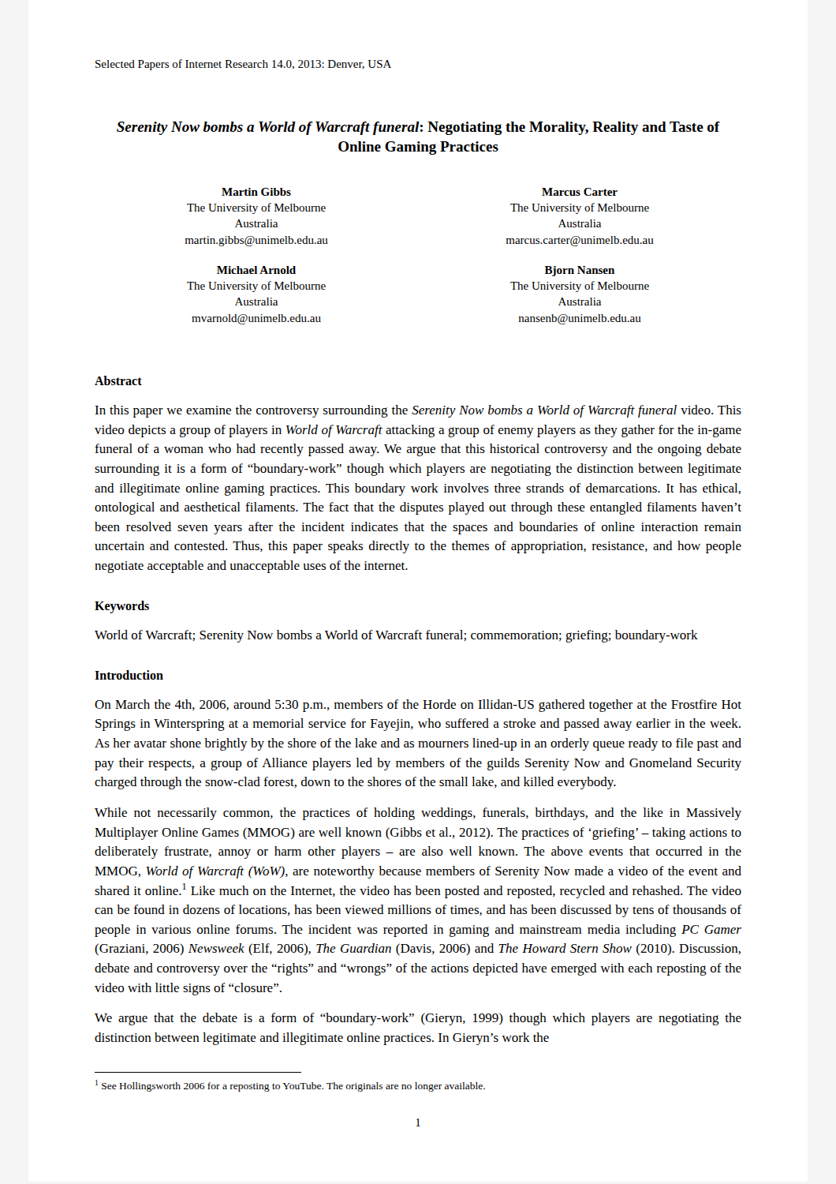Selected Papers of Internet Research 14.0, 2013: Denver, USA
Serenity Now bombs a World of Warcraft funeral: Negotiating the Morality, Reality and Taste of Online Gaming Practices
| Martin Gibbs The University of Melbourne Australia martin.gibbs@unimelb.edu.au | Marcus Carter The University of Melbourne Australia marcus.carter@unimelb.edu.au |
| Michael Arnold The University of Melbourne Australia mvarnold@unimelb.edu.au | Bjorn Nansen The University of Melbourne Australia nansenb@unimelb.edu.au |
Abstract
In this paper we examine the controversy surrounding the Serenity Now bombs a World of Warcraft funeral video. This video depicts a group of players in World of Warcraft attacking a group of enemy players as they gather for the in-game funeral of a woman who had recently passed away. We argue that this historical controversy and the ongoing debate surrounding it is a form of “boundary-work” though which players are negotiating the distinction between legitimate and illegitimate online gaming practices. This boundary work involves three strands of demarcations. It has ethical, ontological and aesthetical filaments. The fact that the disputes played out through these entangled filaments haven’t been resolved seven years after the incident indicates that the spaces and boundaries of online interaction remain uncertain and contested. Thus, this paper speaks directly to the themes of appropriation, resistance, and how people negotiate acceptable and unacceptable uses of the internet.
Keywords
World of Warcraft; Serenity Now bombs a World of Warcraft funeral; commemoration; griefing; boundary-work
Introduction
On March the 4th, 2006, around 5:30 p.m., members of the Horde on Illidan-US gathered together at the Frostfire Hot Springs in Winterspring at a memorial service for Fayejin, who suffered a stroke and passed away earlier in the week. As her avatar shone brightly by the shore of the lake and as mourners lined-up in an orderly queue ready to file past and pay their respects, a group of Alliance players led by members of the guilds Serenity Now and Gnomeland Security charged through the snow-clad forest, down to the shores of the small lake, and killed everybody.
While not necessarily common, the practices of holding weddings, funerals, birthdays, and the like in Massively Multiplayer Online Games (MMOG) are well known (Gibbs et al., 2012). The practices of ‘griefing’ – taking actions to deliberately frustrate, annoy or harm other players – are also well known. The above events that occurred in the MMOG, World of Warcraft (WoW), are noteworthy because members of Serenity Now made a video of the event and shared it online.1 Like much on the Internet, the video has been posted and reposted, recycled and rehashed. The video can be found in dozens of locations, has been viewed millions of times, and has been discussed by tens of thousands of people in various online forums. The incident was reported in gaming and mainstream media including PC Gamer (Graziani, 2006) Newsweek (Elf, 2006), The Guardian (Davis, 2006) and The Howard Stern Show (2010). Discussion, debate and controversy over the “rights” and “wrongs” of the actions depicted have emerged with each reposting of the video with little signs of “closure”.
We argue that the debate is a form of “boundary-work” (Gieryn, 1999) though which players are negotiating the distinction between legitimate and illegitimate online practices. In Gieryn’s work the
1 See Hollingsworth 2006 for a reposting to YouTube. The originals are no longer available.
1